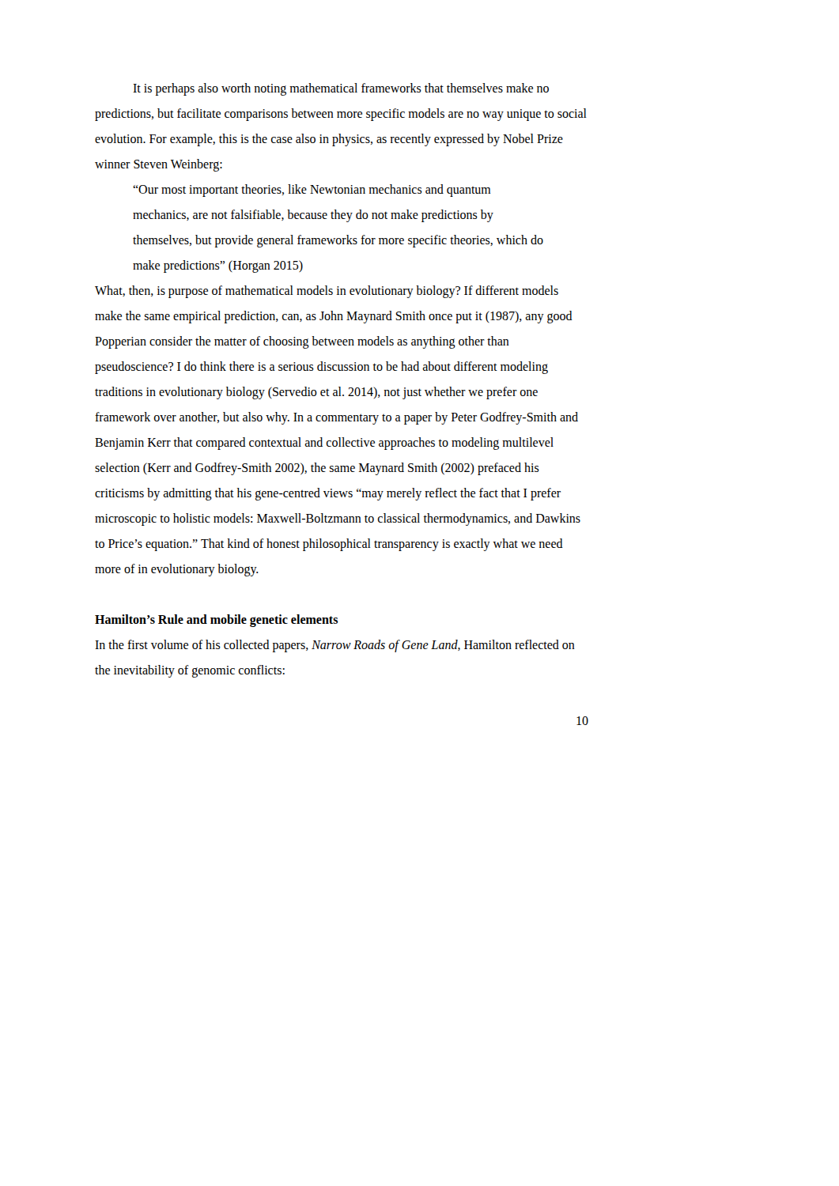It is perhaps also worth noting mathematical frameworks that themselves make no predictions, but facilitate comparisons between more specific models are no way unique to social evolution. For example, this is the case also in physics, as recently expressed by Nobel Prize winner Steven Weinberg:
“Our most important theories, like Newtonian mechanics and quantum mechanics, are not falsifiable, because they do not make predictions by themselves, but provide general frameworks for more specific theories, which do make predictions” (Horgan 2015)
What, then, is purpose of mathematical models in evolutionary biology? If different models make the same empirical prediction, can, as John Maynard Smith once put it (1987), any good Popperian consider the matter of choosing between models as anything other than pseudoscience? I do think there is a serious discussion to be had about different modeling traditions in evolutionary biology (Servedio et al. 2014), not just whether we prefer one framework over another, but also why. In a commentary to a paper by Peter Godfrey-Smith and Benjamin Kerr that compared contextual and collective approaches to modeling multilevel selection (Kerr and Godfrey-Smith 2002), the same Maynard Smith (2002) prefaced his criticisms by admitting that his gene-centred views “may merely reflect the fact that I prefer microscopic to holistic models: Maxwell-Boltzmann to classical thermodynamics, and Dawkins to Price’s equation.” That kind of honest philosophical transparency is exactly what we need more of in evolutionary biology.
Hamilton’s Rule and mobile genetic elements
In the first volume of his collected papers, Narrow Roads of Gene Land, Hamilton reflected on the inevitability of genomic conflicts:
10